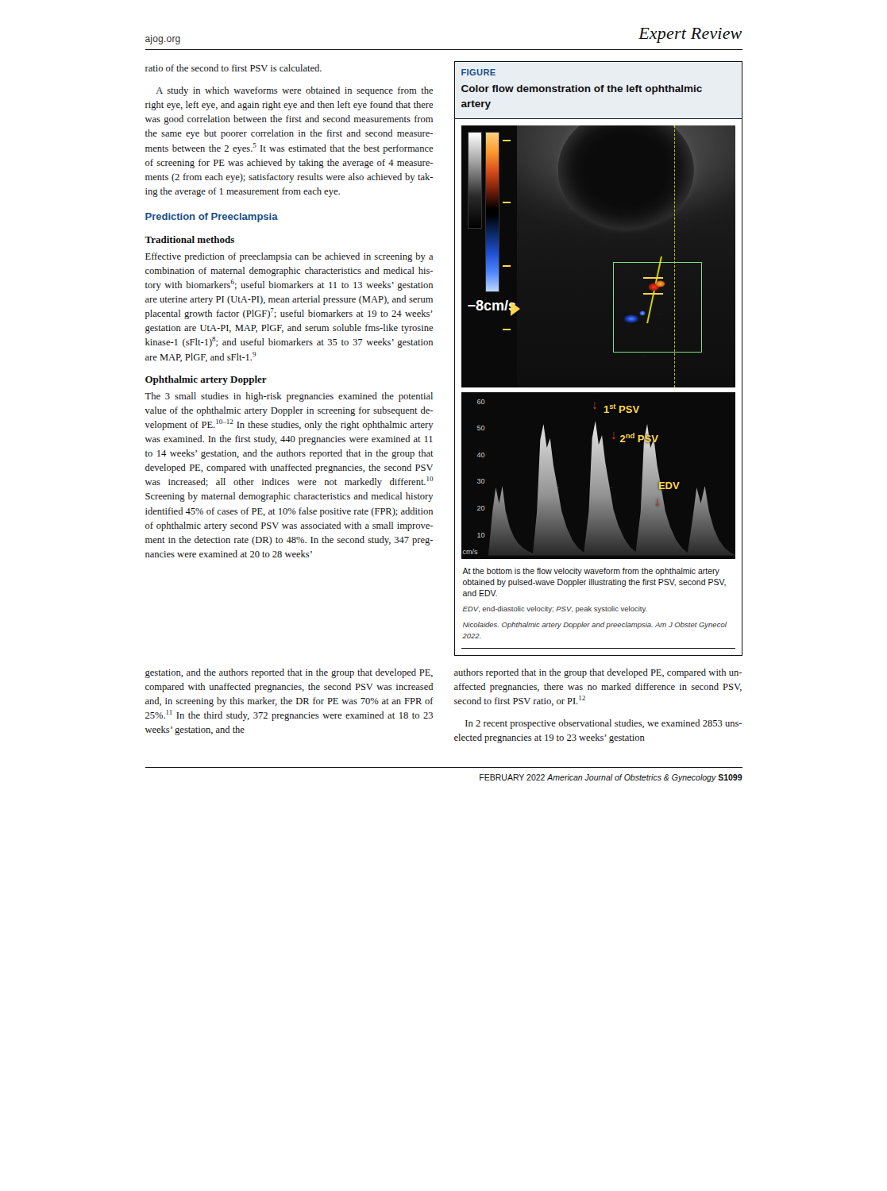ajog.org
Expert Review
ratio of the second to first PSV is calculated.
A study in which waveforms were obtained in sequence from the right eye, left eye, and again right eye and then left eye found that there was good correlation between the first and second measurements from the same eye but poorer correlation in the first and second measurements between the 2 eyes.5 It was estimated that the best performance of screening for PE was achieved by taking the average of 4 measurements (2 from each eye); satisfactory results were also achieved by taking the average of 1 measurement from each eye.
Prediction of Preeclampsia
Traditional methods
Effective prediction of preeclampsia can be achieved in screening by a combination of maternal demographic characteristics and medical history with biomarkers6; useful biomarkers at 11 to 13 weeks’ gestation are uterine artery PI (UtA-PI), mean arterial pressure (MAP), and serum placental growth factor (PlGF)7; useful biomarkers at 19 to 24 weeks’ gestation are UtA-PI, MAP, PlGF, and serum soluble fms-like tyrosine kinase-1 (sFlt-1)8; and useful biomarkers at 35 to 37 weeks’ gestation are MAP, PlGF, and sFlt-1.9
Ophthalmic artery Doppler
The 3 small studies in high-risk pregnancies examined the potential value of the ophthalmic artery Doppler in screening for subsequent development of PE.10–12 In these studies, only the right ophthalmic artery was examined. In the first study, 440 pregnancies were examined at 11 to 14 weeks’ gestation, and the authors reported that in the group that developed PE, compared with unaffected pregnancies, the second PSV was increased; all other indices were not markedly different.10 Screening by maternal demographic characteristics and medical history identified 45% of cases of PE, at 10% false positive rate (FPR); addition of ophthalmic artery second PSV was associated with a small improvement in the detection rate (DR) to 48%. In the second study, 347 pregnancies were examined at 20 to 28 weeks’
FIGURE
Color flow demonstration of the left ophthalmic artery
−8cm/s
60 50 40 30 20 10 cm/s
↓
1st PSV
↓
2nd PSV
↓
EDV
At the bottom is the flow velocity waveform from the ophthalmic artery obtained by pulsed-wave Doppler illustrating the first PSV, second PSV, and EDV.
EDV, end-diastolic velocity; PSV, peak systolic velocity.
Nicolaides. Ophthalmic artery Doppler and preeclampsia. Am J Obstet Gynecol 2022.
gestation, and the authors reported that in the group that developed PE, compared with unaffected pregnancies, the second PSV was increased and, in screening by this marker, the DR for PE was 70% at an FPR of 25%.11 In the third study, 372 pregnancies were examined at 18 to 23 weeks’ gestation, and the
authors reported that in the group that developed PE, compared with unaffected pregnancies, there was no marked difference in second PSV, second to first PSV ratio, or PI.12
In 2 recent prospective observational studies, we examined 2853 unselected pregnancies at 19 to 23 weeks’ gestation
FEBRUARY 2022 American Journal of Obstetrics & Gynecology S1099